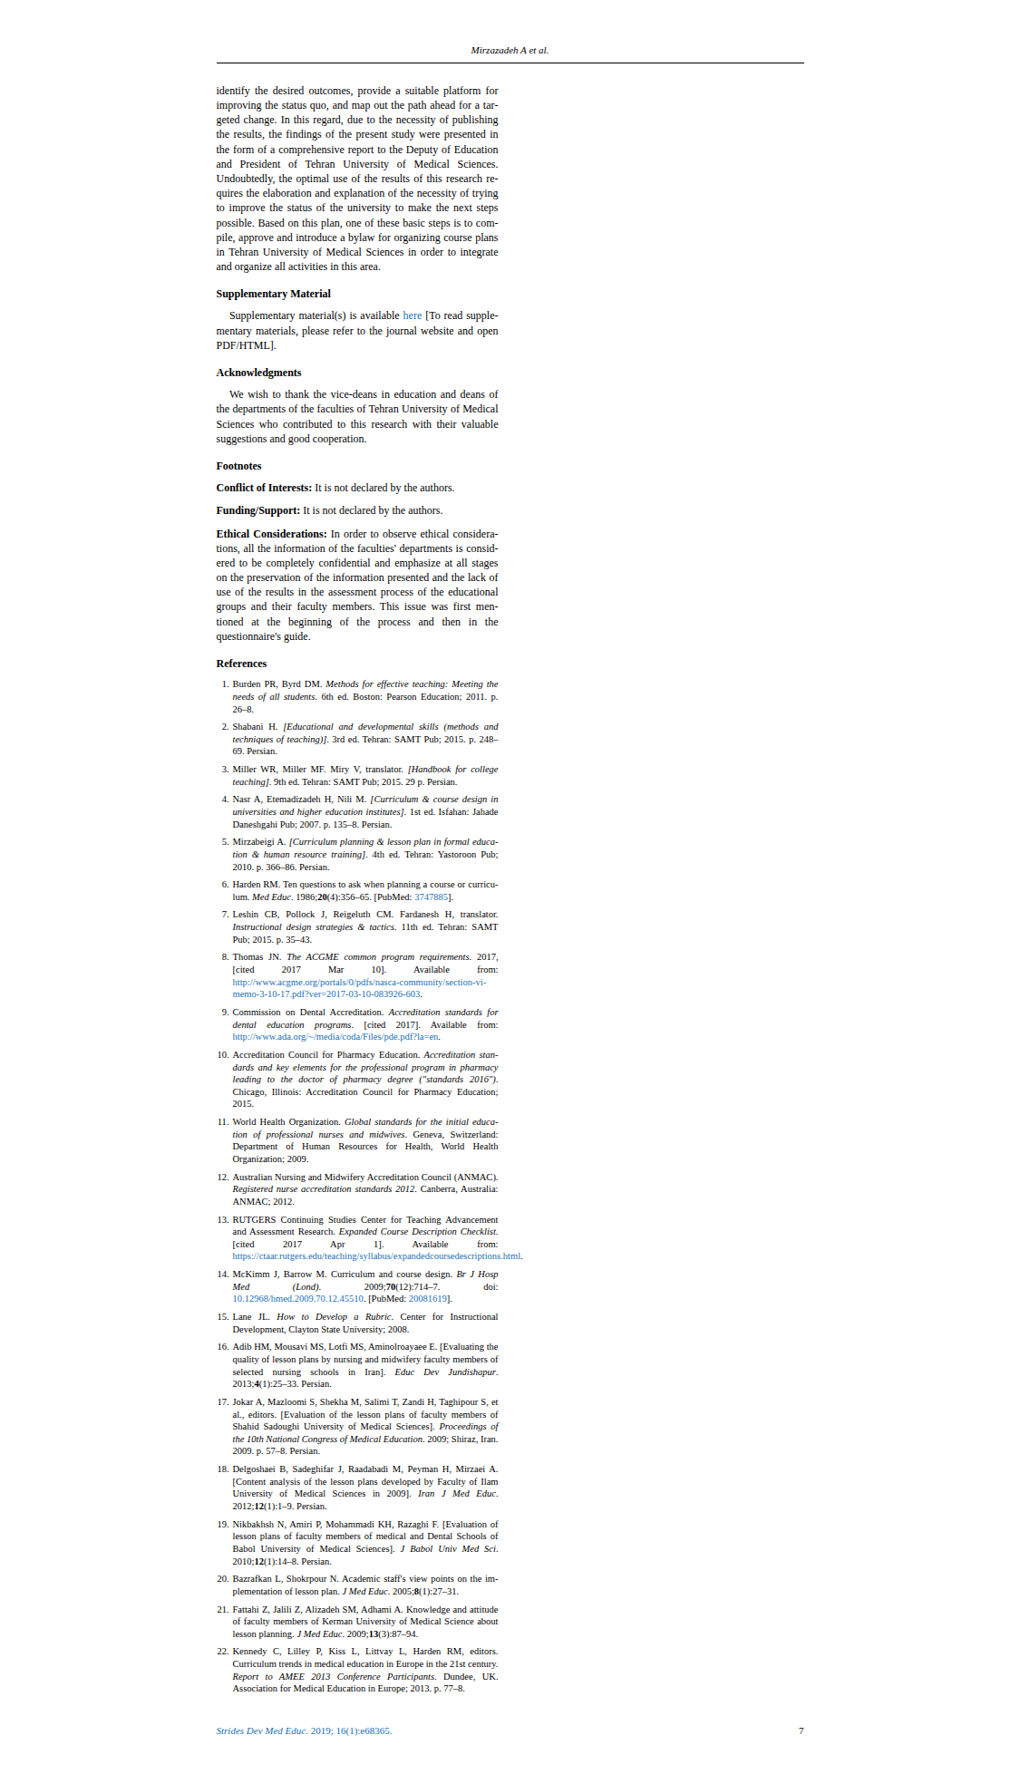Mirzazadeh A et al.
identify the desired outcomes, provide a suitable platform for improving the status quo, and map out the path ahead for a targeted change. In this regard, due to the necessity of publishing the results, the findings of the present study were presented in the form of a comprehensive report to the Deputy of Education and President of Tehran University of Medical Sciences. Undoubtedly, the optimal use of the results of this research requires the elaboration and explanation of the necessity of trying to improve the status of the university to make the next steps possible. Based on this plan, one of these basic steps is to compile, approve and introduce a bylaw for organizing course plans in Tehran University of Medical Sciences in order to integrate and organize all activities in this area.
Supplementary Material
Supplementary material(s) is available here [To read supplementary materials, please refer to the journal website and open PDF/HTML].
Acknowledgments
We wish to thank the vice-deans in education and deans of the departments of the faculties of Tehran University of Medical Sciences who contributed to this research with their valuable suggestions and good cooperation.
Footnotes
Conflict of Interests: It is not declared by the authors.
Funding/Support: It is not declared by the authors.
Ethical Considerations: In order to observe ethical considerations, all the information of the faculties' departments is considered to be completely confidential and emphasize at all stages on the preservation of the information presented and the lack of use of the results in the assessment process of the educational groups and their faculty members. This issue was first mentioned at the beginning of the process and then in the questionnaire's guide.
References
Burden PR, Byrd DM. Methods for effective teaching: Meeting the needs of all students. 6th ed. Boston: Pearson Education; 2011. p. 26–8.
Shabani H. [Educational and developmental skills (methods and techniques of teaching)]. 3rd ed. Tehran: SAMT Pub; 2015. p. 248–69. Persian.
Miller WR, Miller MF. Miry V, translator. [Handbook for college teaching]. 9th ed. Tehran: SAMT Pub; 2015. 29 p. Persian.
Nasr A, Etemadizadeh H, Nili M. [Curriculum & course design in universities and higher education institutes]. 1st ed. Isfahan: Jahade Daneshgahi Pub; 2007. p. 135–8. Persian.
Mirzabeigi A. [Curriculum planning & lesson plan in formal education & human resource training]. 4th ed. Tehran: Yastoroon Pub; 2010. p. 366–86. Persian.
Harden RM. Ten questions to ask when planning a course or curriculum. Med Educ. 1986;20(4):356–65. [PubMed: 3747885].
Leshin CB, Pollock J, Reigeluth CM. Fardanesh H, translator. Instructional design strategies & tactics. 11th ed. Tehran: SAMT Pub; 2015. p. 35–43.
Thomas JN. The ACGME common program requirements. 2017, [cited 2017 Mar 10]. Available from: http://www.acgme.org/portals/0/pdfs/nasca-community/section-vi-memo-3-10-17.pdf?ver=2017-03-10-083926-603.
Commission on Dental Accreditation. Accreditation standards for dental education programs. [cited 2017]. Available from: http://www.ada.org/~/media/coda/Files/pde.pdf?la=en.
Accreditation Council for Pharmacy Education. Accreditation standards and key elements for the professional program in pharmacy leading to the doctor of pharmacy degree ("standards 2016"). Chicago, Illinois: Accreditation Council for Pharmacy Education; 2015.
World Health Organization. Global standards for the initial education of professional nurses and midwives. Geneva, Switzerland: Department of Human Resources for Health, World Health Organization; 2009.
Australian Nursing and Midwifery Accreditation Council (ANMAC). Registered nurse accreditation standards 2012. Canberra, Australia: ANMAC; 2012.
RUTGERS Continuing Studies Center for Teaching Advancement and Assessment Research. Expanded Course Description Checklist. [cited 2017 Apr 1]. Available from: https://ctaar.rutgers.edu/teaching/syllabus/expandedcoursedescriptions.html.
McKimm J, Barrow M. Curriculum and course design. Br J Hosp Med (Lond). 2009;70(12):714–7. doi: 10.12968/hmed.2009.70.12.45510. [PubMed: 20081619].
Lane JL. How to Develop a Rubric. Center for Instructional Development, Clayton State University; 2008.
Adib HM, Mousavi MS, Lotfi MS, Aminolroayaee E. [Evaluating the quality of lesson plans by nursing and midwifery faculty members of selected nursing schools in Iran]. Educ Dev Jundishapur. 2013;4(1):25–33. Persian.
Jokar A, Mazloomi S, Shekha M, Salimi T, Zandi H, Taghipour S, et al., editors. [Evaluation of the lesson plans of faculty members of Shahid Sadoughi University of Medical Sciences]. Proceedings of the 10th National Congress of Medical Education. 2009; Shiraz, Iran. 2009. p. 57–8. Persian.
Delgoshaei B, Sadeghifar J, Raadabadi M, Peyman H, Mirzaei A. [Content analysis of the lesson plans developed by Faculty of Ilam University of Medical Sciences in 2009]. Iran J Med Educ. 2012;12(1):1–9. Persian.
Nikbakhsh N, Amiri P, Mohammadi KH, Razaghi F. [Evaluation of lesson plans of faculty members of medical and Dental Schools of Babol University of Medical Sciences]. J Babol Univ Med Sci. 2010;12(1):14–8. Persian.
Bazrafkan L, Shokrpour N. Academic staff's view points on the implementation of lesson plan. J Med Educ. 2005;8(1):27–31.
Fattahi Z, Jalili Z, Alizadeh SM, Adhami A. Knowledge and attitude of faculty members of Kerman University of Medical Science about lesson planning. J Med Educ. 2009;13(3):87–94.
Kennedy C, Lilley P, Kiss L, Littvay L, Harden RM, editors. Curriculum trends in medical education in Europe in the 21st century. Report to AMEE 2013 Conference Participants. Dundee, UK. Association for Medical Education in Europe; 2013. p. 77–8.
Strides Dev Med Educ. 2019; 16(1):e68365.
7